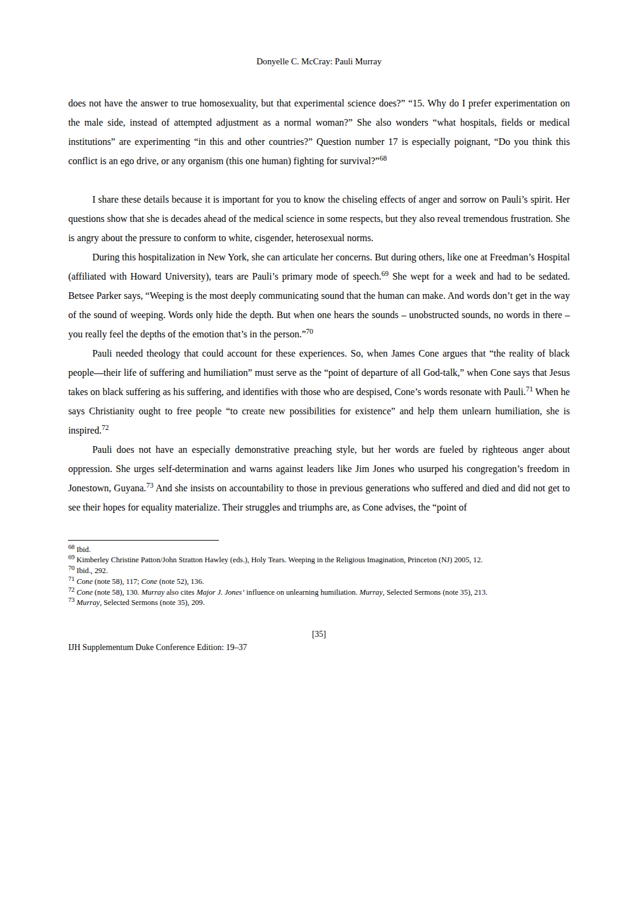Donyelle C. McCray: Pauli Murray
does not have the answer to true homosexuality, but that experimental science does?” “15. Why do I prefer experimentation on the male side, instead of attempted adjustment as a normal woman?” She also wonders “what hospitals, fields or medical institutions” are experimenting “in this and other countries?” Question number 17 is especially poignant, “Do you think this conflict is an ego drive, or any organism (this one human) fighting for survival?”68
I share these details because it is important for you to know the chiseling effects of anger and sorrow on Pauli’s spirit. Her questions show that she is decades ahead of the medical science in some respects, but they also reveal tremendous frustration. She is angry about the pressure to conform to white, cisgender, heterosexual norms.
During this hospitalization in New York, she can articulate her concerns. But during others, like one at Freedman’s Hospital (affiliated with Howard University), tears are Pauli’s primary mode of speech.69 She wept for a week and had to be sedated. Betsee Parker says, “Weeping is the most deeply communicating sound that the human can make. And words don’t get in the way of the sound of weeping. Words only hide the depth. But when one hears the sounds – unobstructed sounds, no words in there – you really feel the depths of the emotion that’s in the person.”70
Pauli needed theology that could account for these experiences. So, when James Cone argues that “the reality of black people—their life of suffering and humiliation” must serve as the “point of departure of all God-talk,” when Cone says that Jesus takes on black suffering as his suffering, and identifies with those who are despised, Cone’s words resonate with Pauli.71 When he says Christianity ought to free people “to create new possibilities for existence” and help them unlearn humiliation, she is inspired.72
Pauli does not have an especially demonstrative preaching style, but her words are fueled by righteous anger about oppression. She urges self-determination and warns against leaders like Jim Jones who usurped his congregation’s freedom in Jonestown, Guyana.73 And she insists on accountability to those in previous generations who suffered and died and did not get to see their hopes for equality materialize. Their struggles and triumphs are, as Cone advises, the “point of
68 Ibid.
69 Kimberley Christine Patton/John Stratton Hawley (eds.), Holy Tears. Weeping in the Religious Imagination, Princeton (NJ) 2005, 12.
70 Ibid., 292.
71 Cone (note 58), 117; Cone (note 52), 136.
72 Cone (note 58), 130. Murray also cites Major J. Jones’ influence on unlearning humiliation. Murray, Selected Sermons (note 35), 213.
73 Murray, Selected Sermons (note 35), 209.
[35]
IJH Supplementum Duke Conference Edition: 19–37